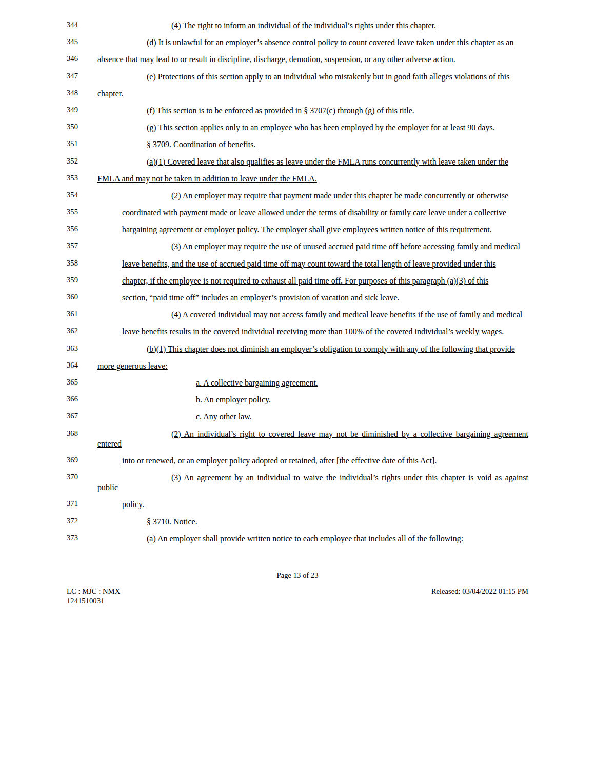| 344 | (4) The right to inform an individual of the individual’s rights under this chapter. |
| 345 | (d) It is unlawful for an employer’s absence control policy to count covered leave taken under this chapter as an |
| 346 | absence that may lead to or result in discipline, discharge, demotion, suspension, or any other adverse action. |
| 347 | (e) Protections of this section apply to an individual who mistakenly but in good faith alleges violations of this |
| 348 | chapter. |
| 349 | (f) This section is to be enforced as provided in § 3707(c) through (g) of this title. |
| 350 | (g) This section applies only to an employee who has been employed by the employer for at least 90 days. |
| 351 | § 3709. Coordination of benefits. |
| 352 | (a)(1) Covered leave that also qualifies as leave under the FMLA runs concurrently with leave taken under the |
| 353 | FMLA and may not be taken in addition to leave under the FMLA. |
| 354 | (2) An employer may require that payment made under this chapter be made concurrently or otherwise |
| 355 | coordinated with payment made or leave allowed under the terms of disability or family care leave under a collective |
| 356 | bargaining agreement or employer policy. The employer shall give employees written notice of this requirement. |
| 357 | (3) An employer may require the use of unused accrued paid time off before accessing family and medical |
| 358 | leave benefits, and the use of accrued paid time off may count toward the total length of leave provided under this |
| 359 | chapter, if the employee is not required to exhaust all paid time off. For purposes of this paragraph (a)(3) of this |
| 360 | section, “paid time off” includes an employer’s provision of vacation and sick leave. |
| 361 | (4) A covered individual may not access family and medical leave benefits if the use of family and medical |
| 362 | leave benefits results in the covered individual receiving more than 100% of the covered individual’s weekly wages. |
| 363 | (b)(1) This chapter does not diminish an employer’s obligation to comply with any of the following that provide |
| 364 | more generous leave: |
| 365 | a. A collective bargaining agreement. |
| 366 | b. An employer policy. |
| 367 | c. Any other law. |
| 368 | (2) An individual’s right to covered leave may not be diminished by a collective bargaining agreement entered |
| 369 | into or renewed, or an employer policy adopted or retained, after [the effective date of this Act]. |
| 370 | (3) An agreement by an individual to waive the individual’s rights under this chapter is void as against public |
| 371 | policy. |
| 372 | § 3710. Notice. |
| 373 | (a) An employer shall provide written notice to each employee that includes all of the following: |
Page 13 of 23
LC : MJC : NMX
1241510031
Released: 03/04/2022 01:15 PM